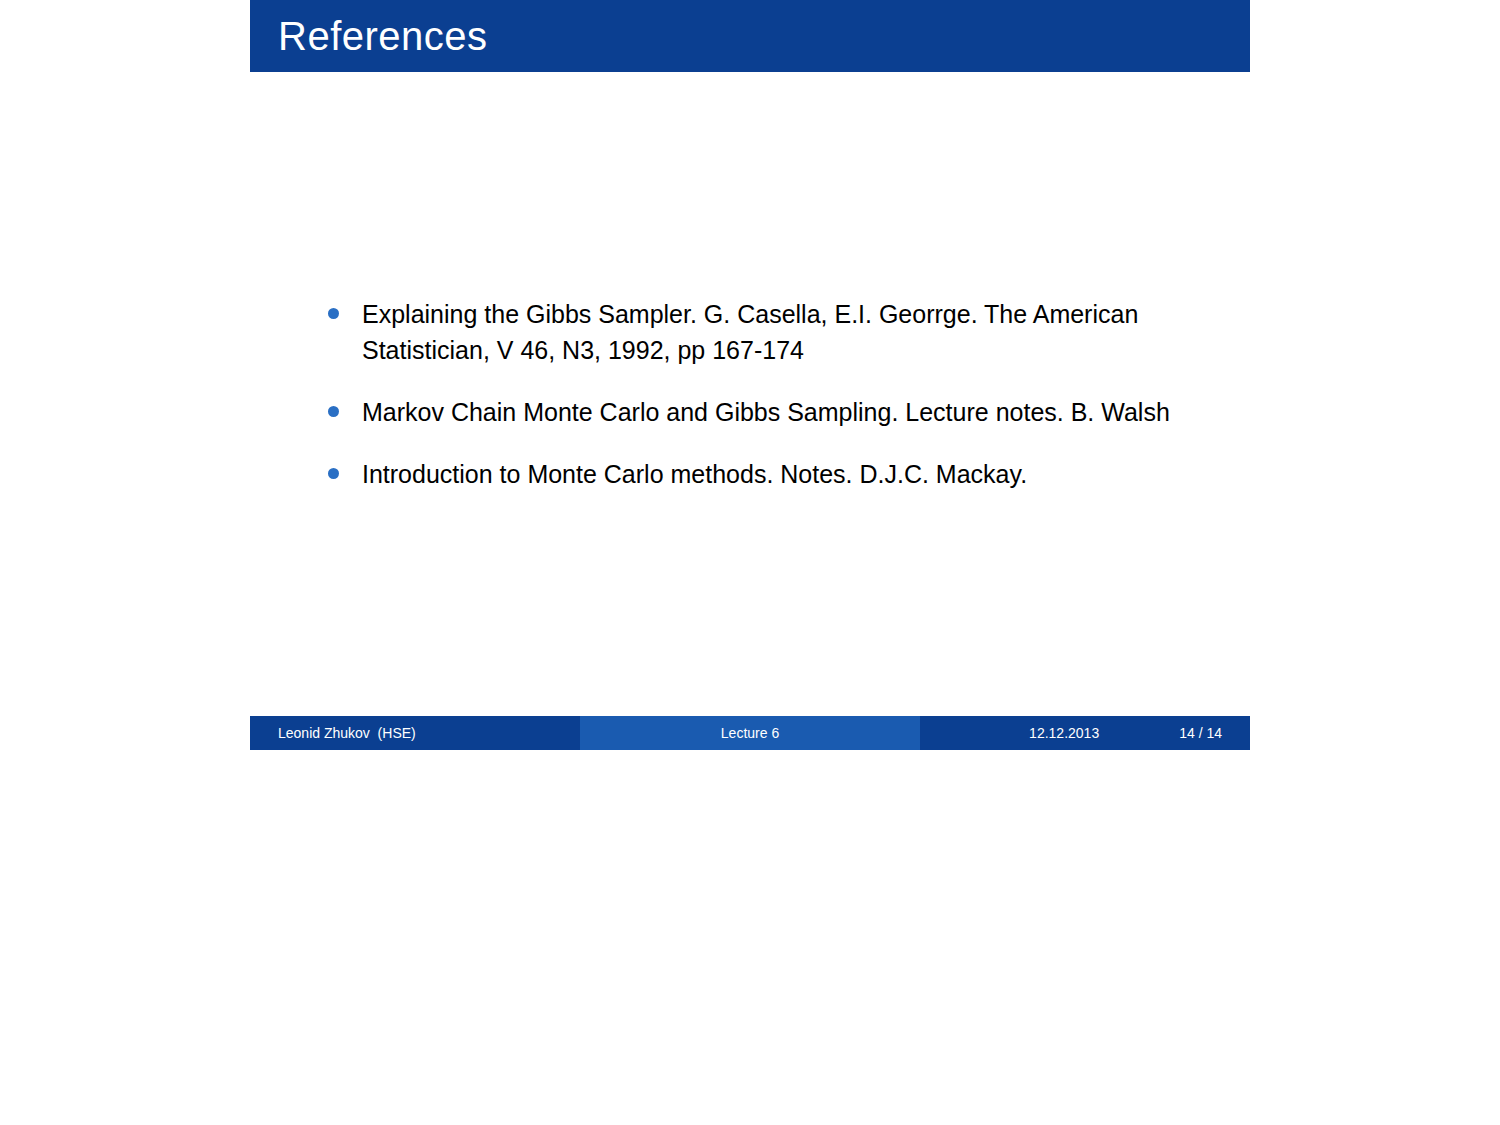References
Explaining the Gibbs Sampler. G. Casella, E.I. Georrge. The American Statistician, V 46, N3, 1992, pp 167-174
Markov Chain Monte Carlo and Gibbs Sampling. Lecture notes. B. Walsh
Introduction to Monte Carlo methods. Notes. D.J.C. Mackay.
Leonid Zhukov (HSE)
Lecture 6
12.12.201314 / 14